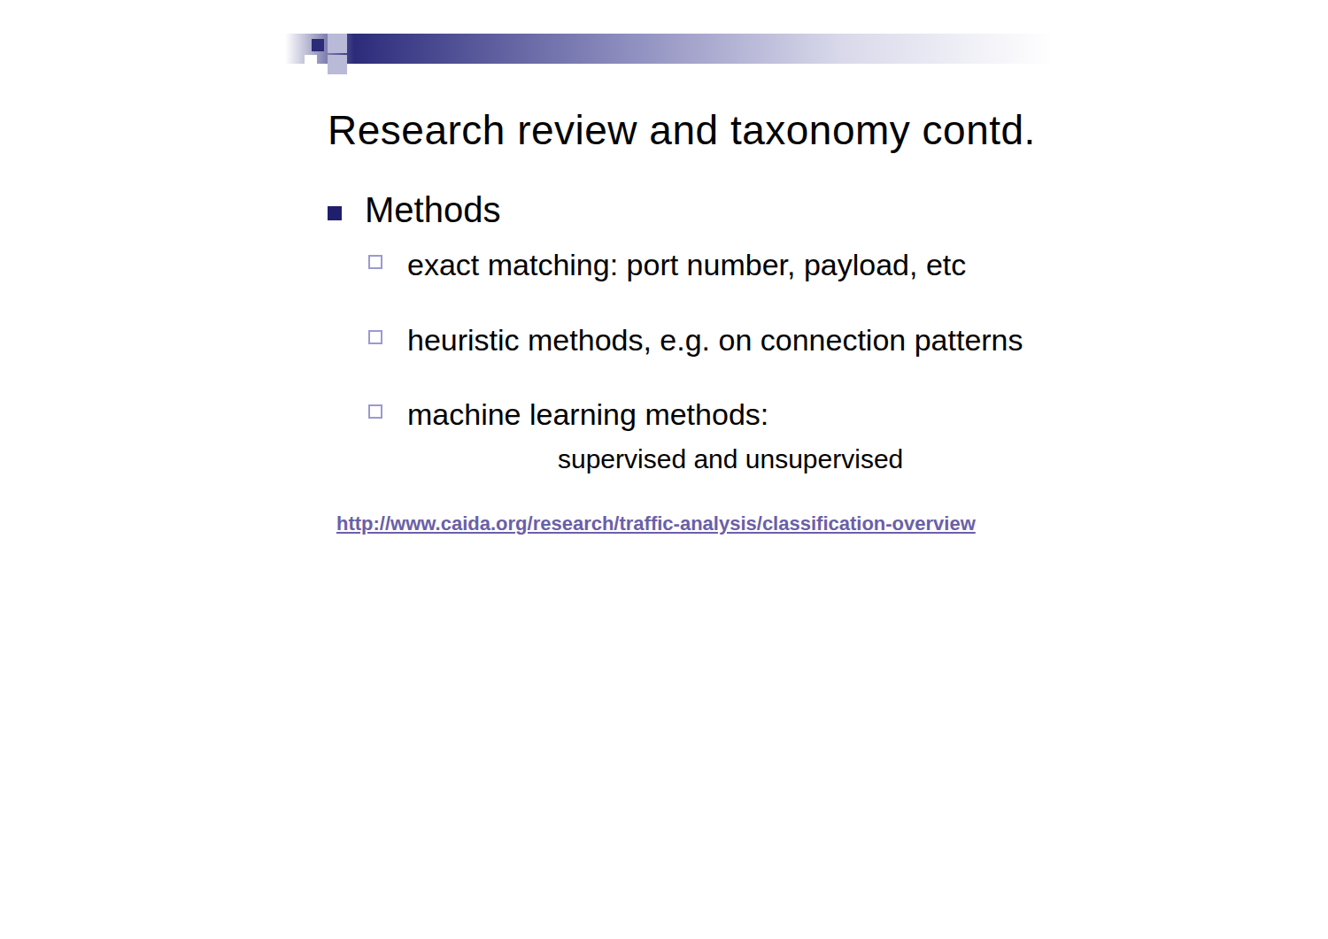Research review and taxonomy contd.
Methods
exact matching: port number, payload, etc
heuristic methods, e.g. on connection patterns
machine learning methods: supervised and unsupervised
http://www.caida.org/research/traffic-analysis/classification-overview